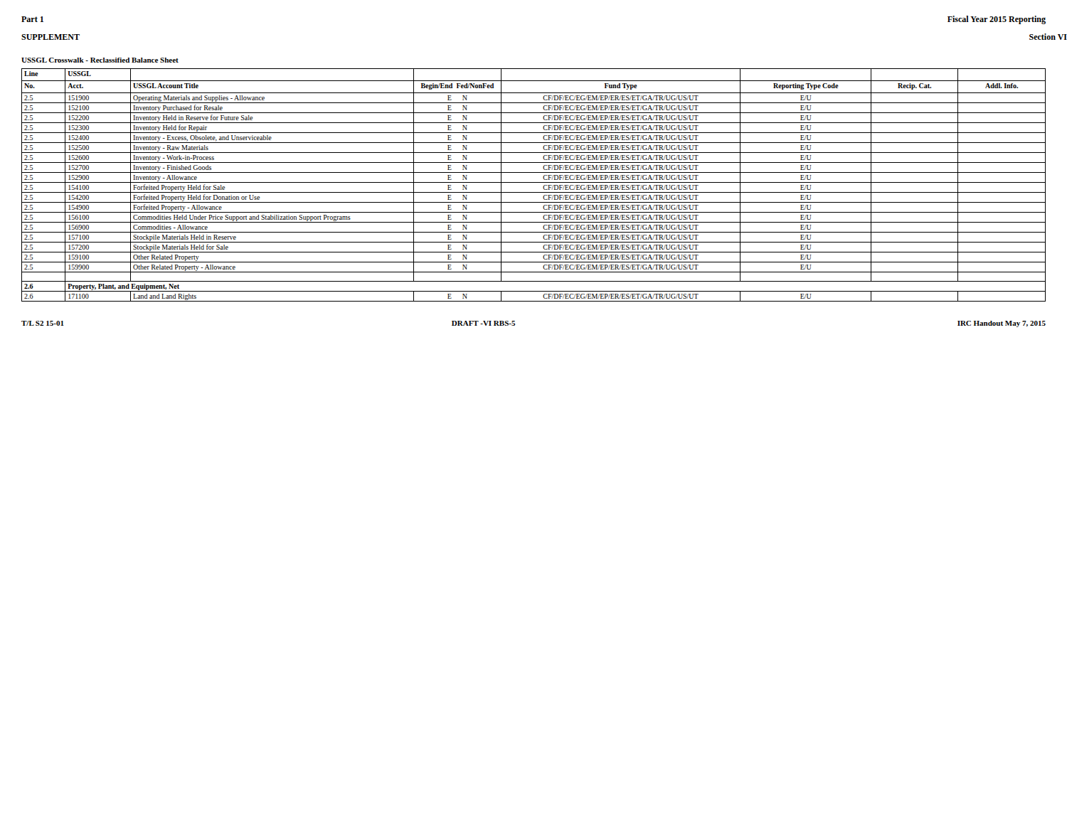Part 1 Fiscal Year 2015 Reporting
SUPPLEMENT Section VI
USSGL Crosswalk - Reclassified Balance Sheet
| Line | USSGL | | | | | | |
| --- | --- | --- | --- | --- | --- | --- | --- |
| No. | Acct. | USSGL Account Title | Begin/End Fed/NonFed | Fund Type | Reporting Type Code | Recip. Cat. | Addl. Info. |
| 2.5 | 151900 | Operating Materials and Supplies - Allowance | E N | CF/DF/EC/EG/EM/EP/ER/ES/ET/GA/TR/UG/US/UT | E/U | | |
| 2.5 | 152100 | Inventory Purchased for Resale | E N | CF/DF/EC/EG/EM/EP/ER/ES/ET/GA/TR/UG/US/UT | E/U | | |
| 2.5 | 152200 | Inventory Held in Reserve for Future Sale | E N | CF/DF/EC/EG/EM/EP/ER/ES/ET/GA/TR/UG/US/UT | E/U | | |
| 2.5 | 152300 | Inventory Held for Repair | E N | CF/DF/EC/EG/EM/EP/ER/ES/ET/GA/TR/UG/US/UT | E/U | | |
| 2.5 | 152400 | Inventory - Excess, Obsolete, and Unserviceable | E N | CF/DF/EC/EG/EM/EP/ER/ES/ET/GA/TR/UG/US/UT | E/U | | |
| 2.5 | 152500 | Inventory - Raw Materials | E N | CF/DF/EC/EG/EM/EP/ER/ES/ET/GA/TR/UG/US/UT | E/U | | |
| 2.5 | 152600 | Inventory - Work-in-Process | E N | CF/DF/EC/EG/EM/EP/ER/ES/ET/GA/TR/UG/US/UT | E/U | | |
| 2.5 | 152700 | Inventory - Finished Goods | E N | CF/DF/EC/EG/EM/EP/ER/ES/ET/GA/TR/UG/US/UT | E/U | | |
| 2.5 | 152900 | Inventory - Allowance | E N | CF/DF/EC/EG/EM/EP/ER/ES/ET/GA/TR/UG/US/UT | E/U | | |
| 2.5 | 154100 | Forfeited Property Held for Sale | E N | CF/DF/EC/EG/EM/EP/ER/ES/ET/GA/TR/UG/US/UT | E/U | | |
| 2.5 | 154200 | Forfeited Property Held for Donation or Use | E N | CF/DF/EC/EG/EM/EP/ER/ES/ET/GA/TR/UG/US/UT | E/U | | |
| 2.5 | 154900 | Forfeited Property - Allowance | E N | CF/DF/EC/EG/EM/EP/ER/ES/ET/GA/TR/UG/US/UT | E/U | | |
| 2.5 | 156100 | Commodities Held Under Price Support and Stabilization Support Programs | E N | CF/DF/EC/EG/EM/EP/ER/ES/ET/GA/TR/UG/US/UT | E/U | | |
| 2.5 | 156900 | Commodities - Allowance | E N | CF/DF/EC/EG/EM/EP/ER/ES/ET/GA/TR/UG/US/UT | E/U | | |
| 2.5 | 157100 | Stockpile Materials Held in Reserve | E N | CF/DF/EC/EG/EM/EP/ER/ES/ET/GA/TR/UG/US/UT | E/U | | |
| 2.5 | 157200 | Stockpile Materials Held for Sale | E N | CF/DF/EC/EG/EM/EP/ER/ES/ET/GA/TR/UG/US/UT | E/U | | |
| 2.5 | 159100 | Other Related Property | E N | CF/DF/EC/EG/EM/EP/ER/ES/ET/GA/TR/UG/US/UT | E/U | | |
| 2.5 | 159900 | Other Related Property - Allowance | E N | CF/DF/EC/EG/EM/EP/ER/ES/ET/GA/TR/UG/US/UT | E/U | | |
| 2.6 | Property, Plant, and Equipment, Net |
| 2.6 | 171100 | Land and Land Rights | E N | CF/DF/EC/EG/EM/EP/ER/ES/ET/GA/TR/UG/US/UT | E/U | | |
T/L S2 15-01 DRAFT -VI RBS-5 IRC Handout May 7, 2015